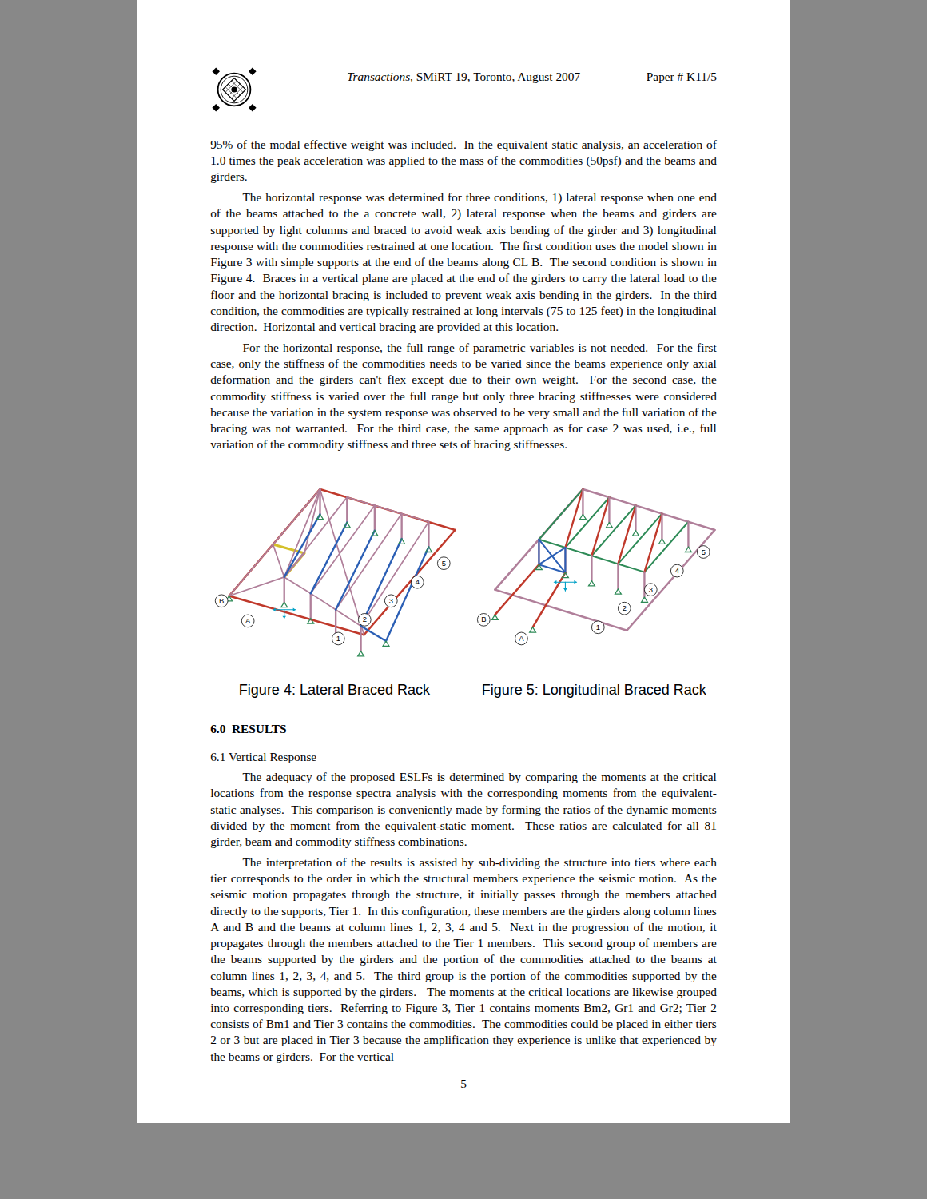Transactions, SMiRT 19, Toronto, August 2007
Paper # K11/5
95% of the modal effective weight was included. In the equivalent static analysis, an acceleration of 1.0 times the peak acceleration was applied to the mass of the commodities (50psf) and the beams and girders.
The horizontal response was determined for three conditions, 1) lateral response when one end of the beams attached to the a concrete wall, 2) lateral response when the beams and girders are supported by light columns and braced to avoid weak axis bending of the girder and 3) longitudinal response with the commodities restrained at one location. The first condition uses the model shown in Figure 3 with simple supports at the end of the beams along CL B. The second condition is shown in Figure 4. Braces in a vertical plane are placed at the end of the girders to carry the lateral load to the floor and the horizontal bracing is included to prevent weak axis bending in the girders. In the third condition, the commodities are typically restrained at long intervals (75 to 125 feet) in the longitudinal direction. Horizontal and vertical bracing are provided at this location.
For the horizontal response, the full range of parametric variables is not needed. For the first case, only the stiffness of the commodities needs to be varied since the beams experience only axial deformation and the girders can't flex except due to their own weight. For the second case, the commodity stiffness is varied over the full range but only three bracing stiffnesses were considered because the variation in the system response was observed to be very small and the full variation of the bracing was not warranted. For the third case, the same approach as for case 2 was used, i.e., full variation of the commodity stiffness and three sets of bracing stiffnesses.
5 4 3 2 1 B A
Figure 4: Lateral Braced Rack
5 4 3 2 1 B A
Figure 5: Longitudinal Braced Rack
6.0 RESULTS
6.1 Vertical Response
The adequacy of the proposed ESLFs is determined by comparing the moments at the critical locations from the response spectra analysis with the corresponding moments from the equivalent-static analyses. This comparison is conveniently made by forming the ratios of the dynamic moments divided by the moment from the equivalent-static moment. These ratios are calculated for all 81 girder, beam and commodity stiffness combinations.
The interpretation of the results is assisted by sub-dividing the structure into tiers where each tier corresponds to the order in which the structural members experience the seismic motion. As the seismic motion propagates through the structure, it initially passes through the members attached directly to the supports, Tier 1. In this configuration, these members are the girders along column lines A and B and the beams at column lines 1, 2, 3, 4 and 5. Next in the progression of the motion, it propagates through the members attached to the Tier 1 members. This second group of members are the beams supported by the girders and the portion of the commodities attached to the beams at column lines 1, 2, 3, 4, and 5. The third group is the portion of the commodities supported by the beams, which is supported by the girders. The moments at the critical locations are likewise grouped into corresponding tiers. Referring to Figure 3, Tier 1 contains moments Bm2, Gr1 and Gr2; Tier 2 consists of Bm1 and Tier 3 contains the commodities. The commodities could be placed in either tiers 2 or 3 but are placed in Tier 3 because the amplification they experience is unlike that experienced by the beams or girders. For the vertical
5